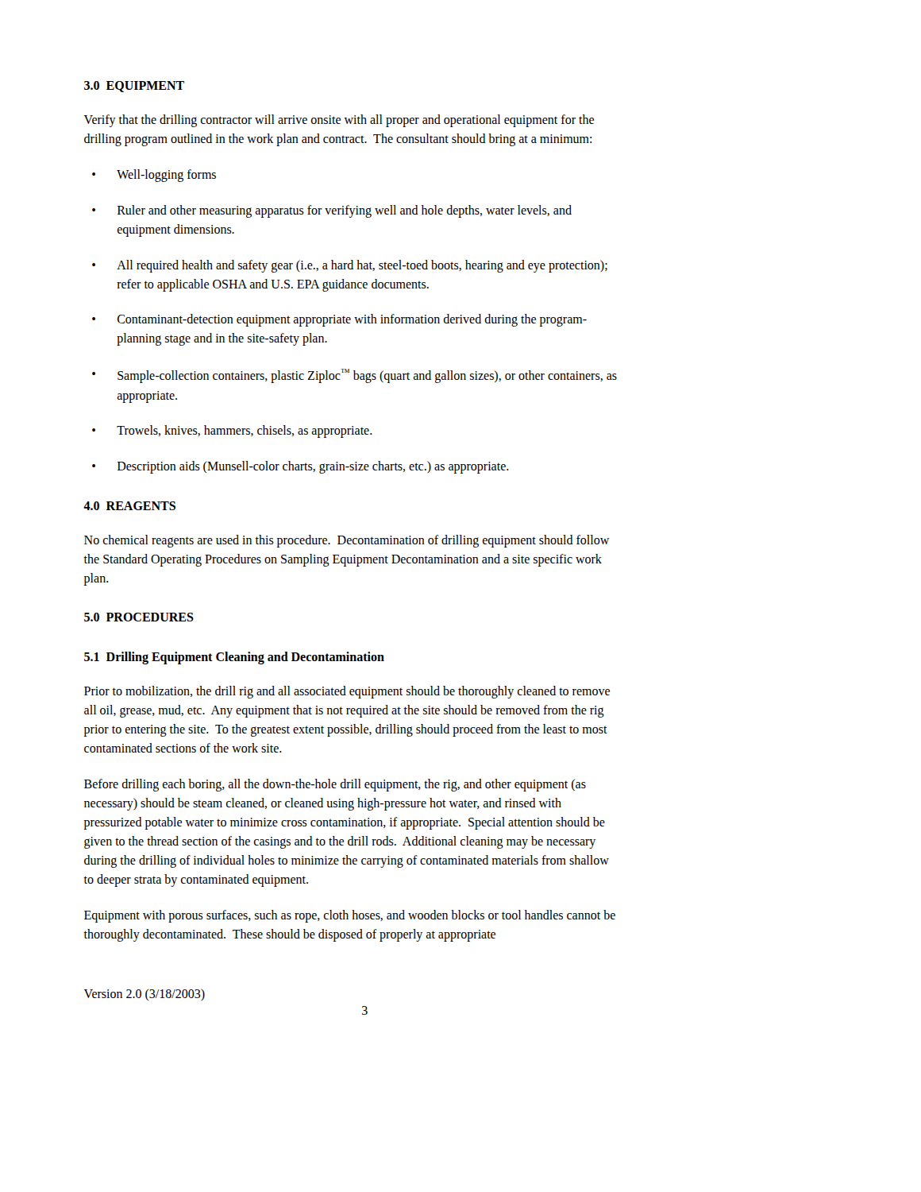3.0 EQUIPMENT
Verify that the drilling contractor will arrive onsite with all proper and operational equipment for the drilling program outlined in the work plan and contract. The consultant should bring at a minimum:
Well-logging forms
Ruler and other measuring apparatus for verifying well and hole depths, water levels, and equipment dimensions.
All required health and safety gear (i.e., a hard hat, steel-toed boots, hearing and eye protection); refer to applicable OSHA and U.S. EPA guidance documents.
Contaminant-detection equipment appropriate with information derived during the program-planning stage and in the site-safety plan.
Sample-collection containers, plastic Ziploc™ bags (quart and gallon sizes), or other containers, as appropriate.
Trowels, knives, hammers, chisels, as appropriate.
Description aids (Munsell-color charts, grain-size charts, etc.) as appropriate.
4.0 REAGENTS
No chemical reagents are used in this procedure. Decontamination of drilling equipment should follow the Standard Operating Procedures on Sampling Equipment Decontamination and a site specific work plan.
5.0 PROCEDURES
5.1 Drilling Equipment Cleaning and Decontamination
Prior to mobilization, the drill rig and all associated equipment should be thoroughly cleaned to remove all oil, grease, mud, etc. Any equipment that is not required at the site should be removed from the rig prior to entering the site. To the greatest extent possible, drilling should proceed from the least to most contaminated sections of the work site.
Before drilling each boring, all the down-the-hole drill equipment, the rig, and other equipment (as necessary) should be steam cleaned, or cleaned using high-pressure hot water, and rinsed with pressurized potable water to minimize cross contamination, if appropriate. Special attention should be given to the thread section of the casings and to the drill rods. Additional cleaning may be necessary during the drilling of individual holes to minimize the carrying of contaminated materials from shallow to deeper strata by contaminated equipment.
Equipment with porous surfaces, such as rope, cloth hoses, and wooden blocks or tool handles cannot be thoroughly decontaminated. These should be disposed of properly at appropriate
Version 2.0 (3/18/2003) 3